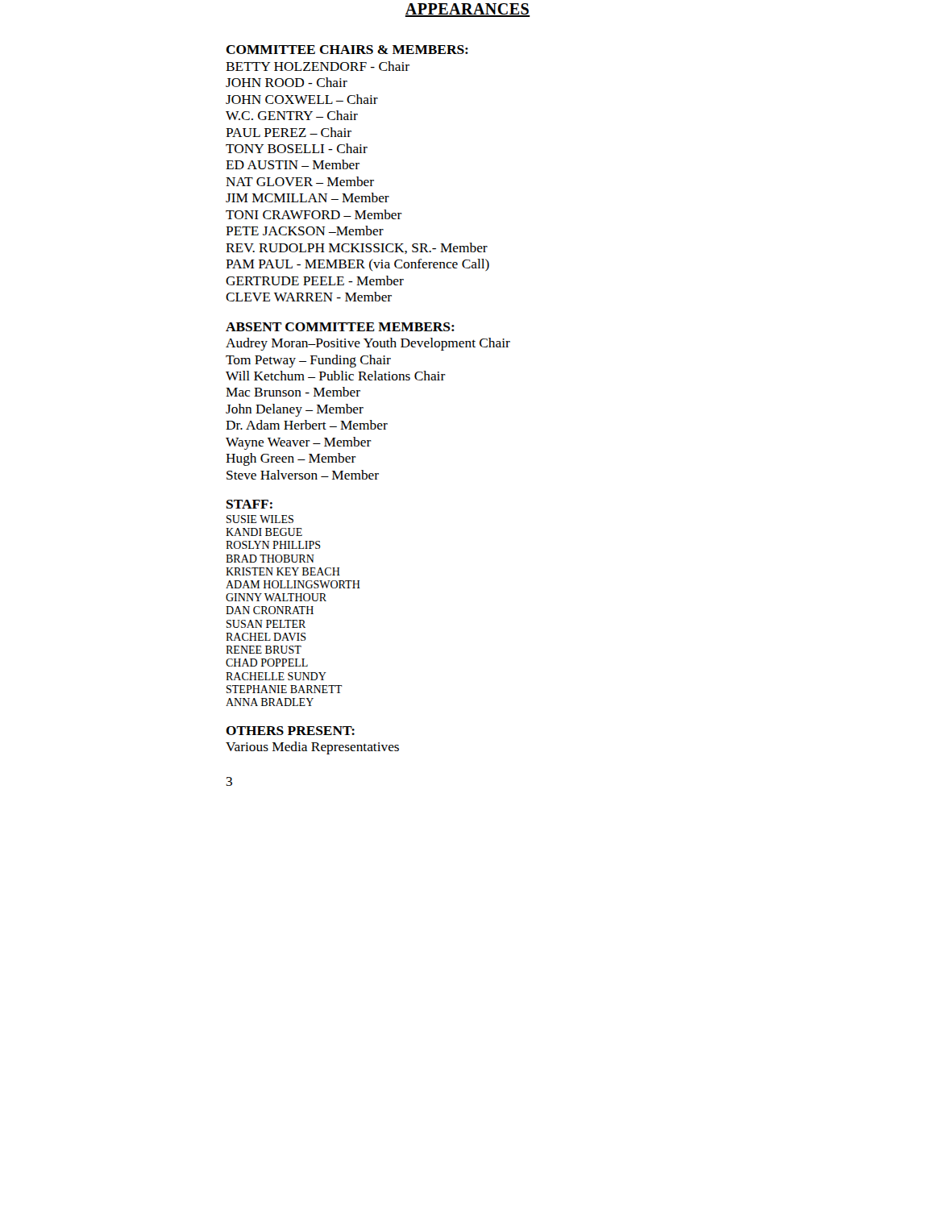APPEARANCES
COMMITTEE CHAIRS & MEMBERS:
BETTY HOLZENDORF - Chair
JOHN ROOD - Chair
JOHN COXWELL – Chair
W.C. GENTRY – Chair
PAUL PEREZ – Chair
TONY BOSELLI - Chair
ED AUSTIN – Member
NAT GLOVER – Member
JIM MCMILLAN – Member
TONI CRAWFORD – Member
PETE JACKSON –Member
REV. RUDOLPH MCKISSICK, SR.- Member
PAM PAUL - MEMBER (via Conference Call)
GERTRUDE PEELE - Member
CLEVE WARREN - Member
ABSENT COMMITTEE MEMBERS:
Audrey Moran–Positive Youth Development Chair
Tom Petway – Funding Chair
Will Ketchum – Public Relations Chair
Mac Brunson - Member
John Delaney – Member
Dr. Adam Herbert – Member
Wayne Weaver – Member
Hugh Green – Member
Steve Halverson – Member
STAFF:
SUSIE WILES
KANDI BEGUE
ROSLYN PHILLIPS
BRAD THOBURN
KRISTEN KEY BEACH
ADAM HOLLINGSWORTH
GINNY WALTHOUR
DAN CRONRATH
SUSAN PELTER
RACHEL DAVIS
RENEE BRUST
CHAD POPPELL
RACHELLE SUNDY
STEPHANIE BARNETT
ANNA BRADLEY
OTHERS PRESENT:
Various Media Representatives
3